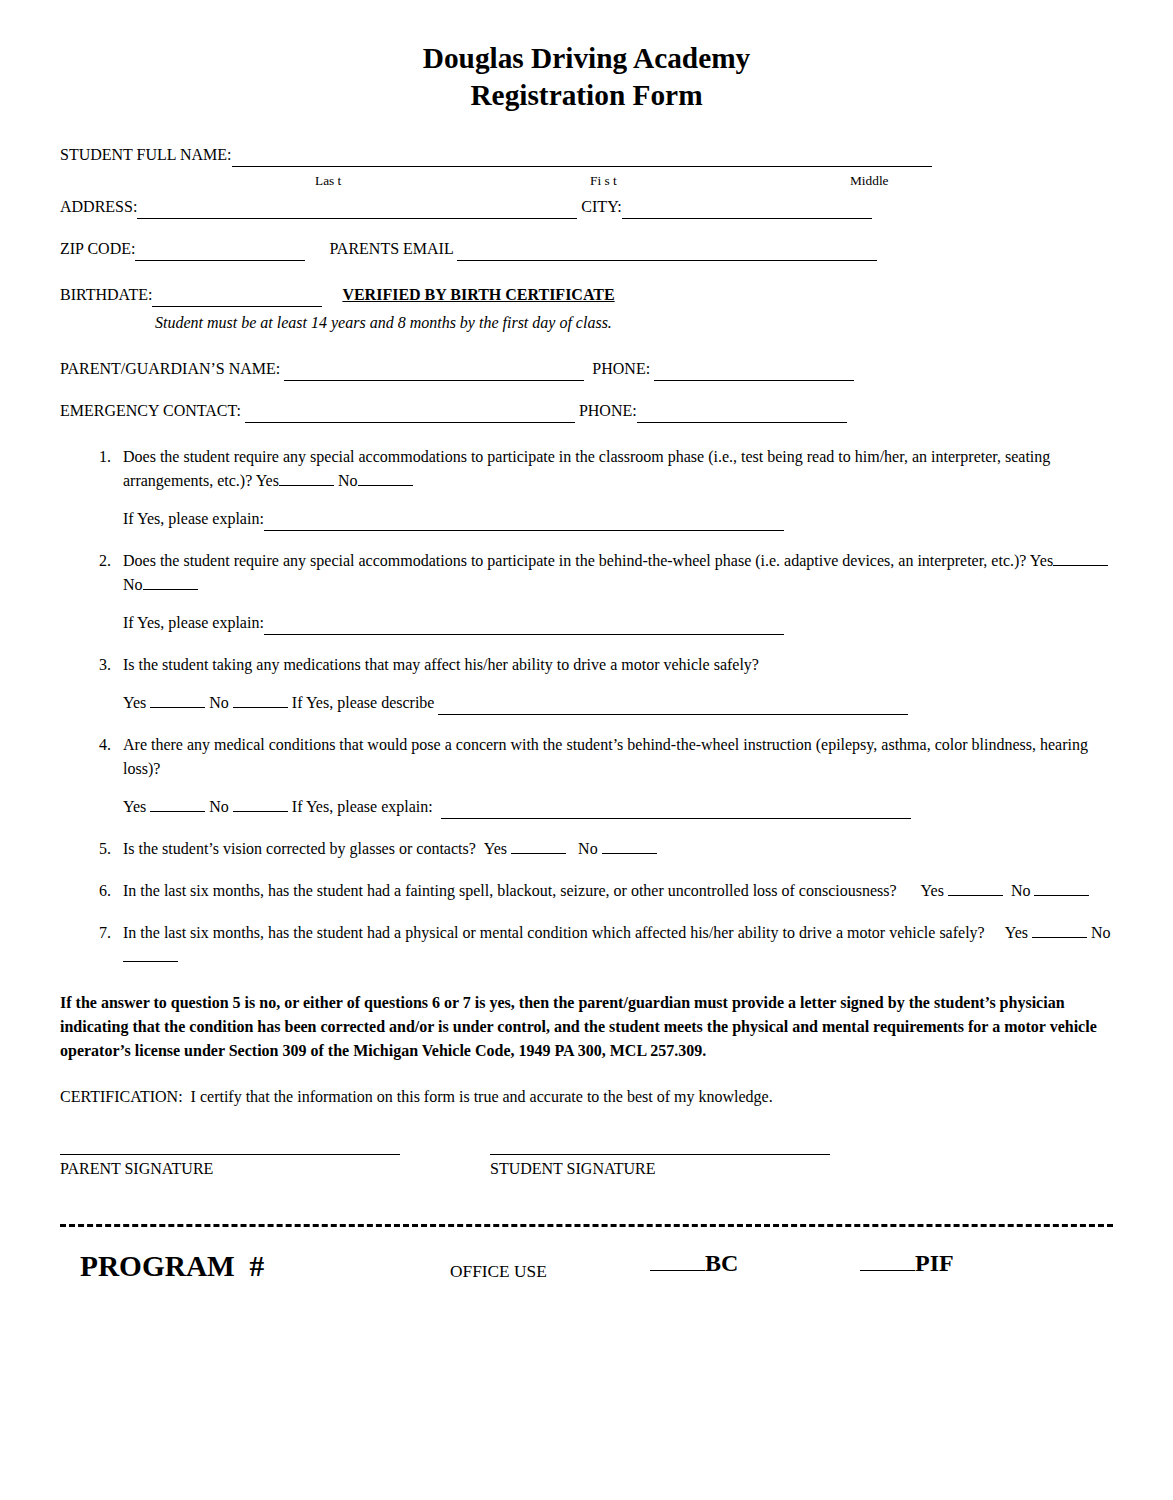Douglas Driving Academy
Registration Form
STUDENT FULL NAME:
Las t Fi s t Middle
ADDRESS: CITY:
ZIP CODE: PARENTS EMAIL
BIRTHDATE: VERIFIED BY BIRTH CERTIFICATE
Student must be at least 14 years and 8 months by the first day of class.
PARENT/GUARDIAN’S NAME: PHONE:
EMERGENCY CONTACT: PHONE:
Does the student require any special accommodations to participate in the classroom phase (i.e., test being read to him/her, an interpreter, seating arrangements, etc.)? Yes No
If Yes, please explain:
Does the student require any special accommodations to participate in the behind-the-wheel phase (i.e. adaptive devices, an interpreter, etc.)? Yes No
If Yes, please explain:
Is the student taking any medications that may affect his/her ability to drive a motor vehicle safely?
Yes No If Yes, please describe
Are there any medical conditions that would pose a concern with the student’s behind-the-wheel instruction (epilepsy, asthma, color blindness, hearing loss)?
Yes No If Yes, please explain:
Is the student’s vision corrected by glasses or contacts? Yes No
In the last six months, has the student had a fainting spell, blackout, seizure, or other uncontrolled loss of consciousness? Yes No
In the last six months, has the student had a physical or mental condition which affected his/her ability to drive a motor vehicle safely? Yes No
If the answer to question 5 is no, or either of questions 6 or 7 is yes, then the parent/guardian must provide a letter signed by the student’s physician indicating that the condition has been corrected and/or is under control, and the student meets the physical and mental requirements for a motor vehicle operator’s license under Section 309 of the Michigan Vehicle Code, 1949 PA 300, MCL 257.309.
CERTIFICATION: I certify that the information on this form is true and accurate to the best of my knowledge.
PARENT SIGNATURE
STUDENT SIGNATURE
PROGRAM # OFFICE USE BC PIF